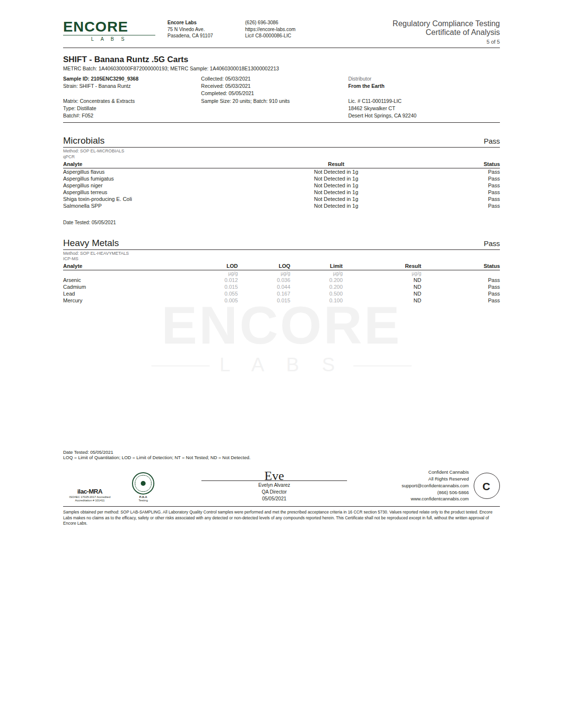ENCORE
L A B S
Encore Labs
75 N Vinedo Ave.
Pasadena, CA 91107
(626) 696-3086
https://encore-labs.com
Lic# C8-0000086-LIC
Regulatory Compliance Testing
Certificate of Analysis
5 of 5
SHIFT - Banana Runtz .5G Carts
METRC Batch: 1A406030000F872000000193; METRC Sample: 1A4060300018E13000002213
Sample ID: 2105ENC3290_9368
Strain: SHIFT - Banana Runtz
Matrix: Concentrates & Extracts
Type: Distillate
Batch#: F052
Collected: 05/03/2021
Received: 05/03/2021
Completed: 05/05/2021
Sample Size: 20 units; Batch: 910 units
Distributor
From the Earth
Lic. # C11-0001199-LIC
18462 Skywalker CT
Desert Hot Springs, CA 92240
ENCORE
L A B S
Microbials
Pass
Method: SOP EL-MICROBIALS
qPCR
| Analyte | Result | Status |
| --- | --- | --- |
| Aspergillus flavus | Not Detected in 1g | Pass |
| Aspergillus fumigatus | Not Detected in 1g | Pass |
| Aspergillus niger | Not Detected in 1g | Pass |
| Aspergillus terreus | Not Detected in 1g | Pass |
| Shiga toxin-producing E. Coli | Not Detected in 1g | Pass |
| Salmonella SPP | Not Detected in 1g | Pass |
Date Tested: 05/05/2021
Heavy Metals
Pass
Method: SOP EL-HEAVYMETALS
ICP-MS
| Analyte | LOD | LOQ | Limit | Result | Status |
| --- | --- | --- | --- | --- | --- |
| | µg/g | µg/g | µg/g | µg/g | |
| Arsenic | 0.012 | 0.036 | 0.200 | ND | Pass |
| Cadmium | 0.015 | 0.044 | 0.200 | ND | Pass |
| Lead | 0.055 | 0.167 | 0.500 | ND | Pass |
| Mercury | 0.005 | 0.015 | 0.100 | ND | Pass |
Date Tested: 05/05/2021
LOQ = Limit of Quantitation; LOD = Limit of Detection; NT = Not Tested; ND = Not Detected.
ilac-MRA
ISO/IEC 17025:2017 Accredited
Accreditation # 101411
P.JLA
Testing
Eve
Evelyn Alvarez
QA Director
05/05/2021
Confident Cannabis
All Rights Reserved
support@confidentcannabis.com
(866) 506-5866
www.confidentcannabis.com
C
Samples obtained per method: SOP LAB-SAMPLING. All Laboratory Quality Control samples were performed and met the prescribed acceptance criteria in 16 CCR section 5730. Values reported relate only to the product tested. Encore Labs makes no claims as to the efficacy, safety or other risks associated with any detected or non-detected levels of any compounds reported herein. This Certificate shall not be reproduced except in full, without the written approval of Encore Labs.